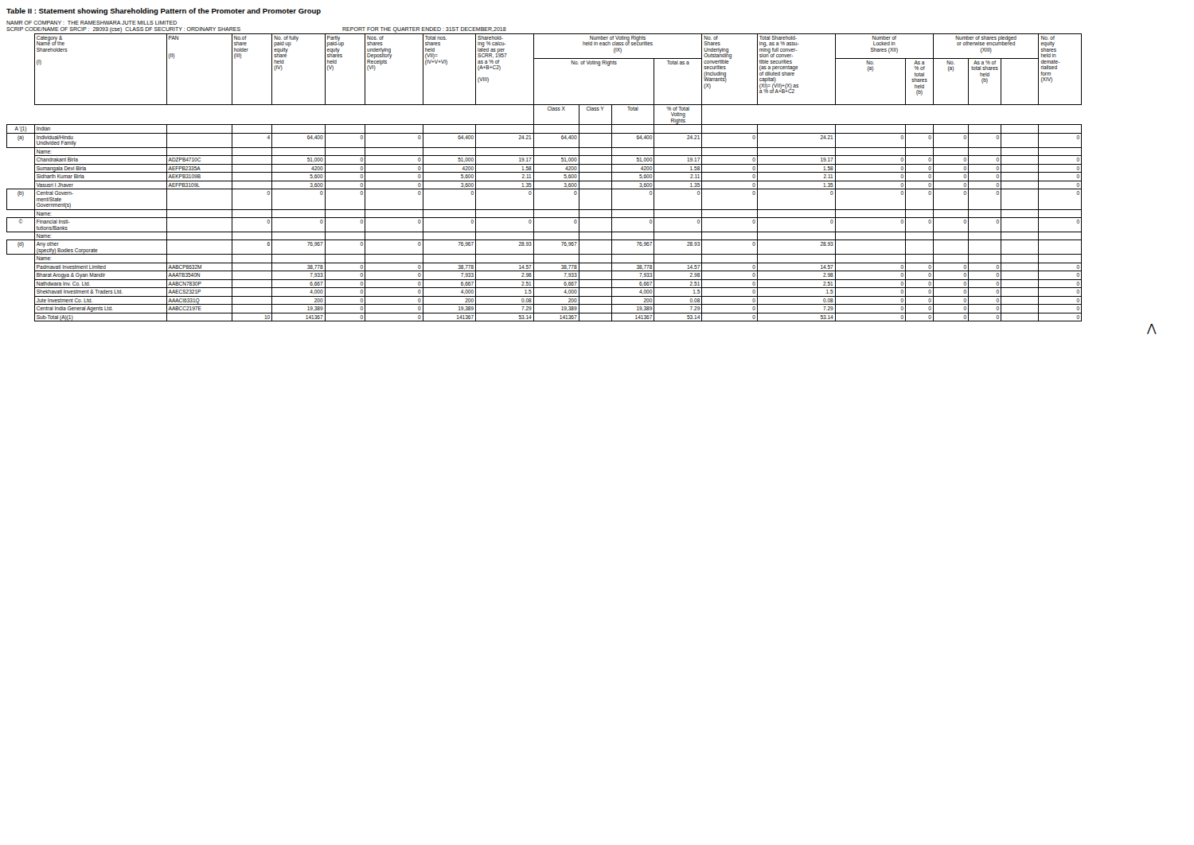Table II : Statement showing Shareholding Pattern of the Promoter and Promoter Group
NAMR OF COMPANY : THE RAMESHWARA JUTE MILLS LIMITED
SCRIP CODE/NAME OF SRCIP : 28093 (cse) CLASS DF SECURITY : ORDINARY SHARES REPORT FOR THE QUARTER ENDED : 31ST DECEMBER,2018
| | Category & Name of the Shareholders (I) | PAN (II) | No.of share holder (III) | No. of fully paid up equity share held (IV) | Partly paid-up equty shares held (V) | Nos. of shares underlying Depository Receipts (VI) | Total nos. shares held (VII)= (IV+V+VI) | Sharehold- ing % calcu- lated as per SCRR, 1957 as a % of (A+B+C2) (VIII) | Number of Voting Rights held in each class of securities (IX) | No. of Shares Underlying Outstanding convertible securities (Including Warrants) (X) | Total Sharehold- ing, as a % assu- ming full conver- sion of conver- tible securities (as a percentage of diluted share capital) (XI)= (VII)+(X) as a % of A+B+C2 | Number of Locked in Shares (XII) | Number of shares pledged or otherwise encumbered (XIII) | No. of equity shares held in demate- rialised form (XIV) |
| --- | --- | --- | --- | --- | --- | --- | --- | --- | --- | --- | --- | --- | --- | --- |
| No. of Voting Rights | Total as a | No. (a) | As a % of total shares held (b) | No. (a) | As a % of total shares held (b) | |
| | | | | | | | | | Class X | Class Y | Total | % of Total Voting Rights | | | | | | | | |
| A '(1) | Indian | | | | | | | | | | | | | | | | | | | |
| (a) | Individual/Hindu Undivided Family | | 4 | 64,400 | 0 | 0 | 64,400 | 24.21 | 64,400 | | 64,400 | 24.21 | 0 | 24.21 | 0 | 0 | 0 | 0 | | 0 |
| | Name: | | | | | | | | | | | | | | | | | | | |
| | Chandrakant Birla | ADZPB4710C | | 51,000 | 0 | 0 | 51,000 | 19.17 | 51,000 | | 51,000 | 19.17 | 0 | 19.17 | 0 | 0 | 0 | 0 | | 0 |
| | Sumangala Devi Birla | AEFPB2335A | | 4200 | 0 | 0 | 4200 | 1.58 | 4200 | | 4200 | 1.58 | 0 | 1.58 | 0 | 0 | 0 | 0 | | 0 |
| | Sidharth Kumar Birla | AEKPB3109B | | 5,600 | 0 | 0 | 5,600 | 2.11 | 5,600 | | 5,600 | 2.11 | 0 | 2.11 | 0 | 0 | 0 | 0 | | 0 |
| | Vasusri I Jhaver | AEFPB3109L | | 3,600 | 0 | 0 | 3,600 | 1.35 | 3,600 | | 3,600 | 1.35 | 0 | 1.35 | 0 | 0 | 0 | 0 | | 0 |
| (b) | Central Govern- ment/State Government(s) | | 0 | 0 | 0 | 0 | 0 | 0 | 0 | | 0 | 0 | 0 | 0 | 0 | 0 | 0 | 0 | | 0 |
| | Name: | | | | | | | | | | | | | | | | | | | |
| © | Financial Insti- tutions/Banks | | 0 | 0 | 0 | 0 | 0 | 0 | 0 | | 0 | 0 | 0 | 0 | 0 | 0 | 0 | 0 | | 0 |
| | Name: | | | | | | | | | | | | | | | | | | | |
| (d) | Any other (specify) Bodies Corporate | | 6 | 76,967 | 0 | 0 | 76,967 | 28.93 | 76,967 | | 76,967 | 28.93 | 0 | 28.93 | | | | | | |
| | Name: | | | | | | | | | | | | | | | | | | | |
| | Padmavati Investment Limited | AABCP8632M | | 38,778 | 0 | 0 | 38,778 | 14.57 | 38,778 | | 38,778 | 14.57 | 0 | 14.57 | 0 | 0 | 0 | 0 | | 0 |
| | Bharat Arogya & Gyan Mandir | AAATB3540N | | 7,933 | 0 | 0 | 7,933 | 2.98 | 7,933 | | 7,933 | 2.98 | 0 | 2.98 | 0 | 0 | 0 | 0 | | 0 |
| | Nathdwara Inv. Co. Ltd. | AABCN7830P | | 6,667 | 0 | 0 | 6,667 | 2.51 | 6,667 | | 6,667 | 2.51 | 0 | 2.51 | 0 | 0 | 0 | 0 | | 0 |
| | Shekhavati Investment & Traders Ltd. | AAECS2321P | | 4,000 | 0 | 0 | 4,000 | 1.5 | 4,000 | | 4,000 | 1.5 | 0 | 1.5 | 0 | 0 | 0 | 0 | | 0 |
| | Jute Investment Co. Ltd. | AAACI6331Q | | 200 | 0 | 0 | 200 | 0.08 | 200 | | 200 | 0.08 | 0 | 0.08 | 0 | 0 | 0 | 0 | | 0 |
| | Central India General Agents Ltd. | AABCC2197E | | 19,389 | 0 | 0 | 19,389 | 7.29 | 19,389 | | 19,389 | 7.29 | 0 | 7.29 | 0 | 0 | 0 | 0 | | 0 |
| | Sub-Total (A)(1) | | 10 | 141367 | 0 | 0 | 141367 | 53.14 | 141367 | | 141367 | 53.14 | 0 | 53.14 | 0 | 0 | 0 | 0 | | 0 |
⋀